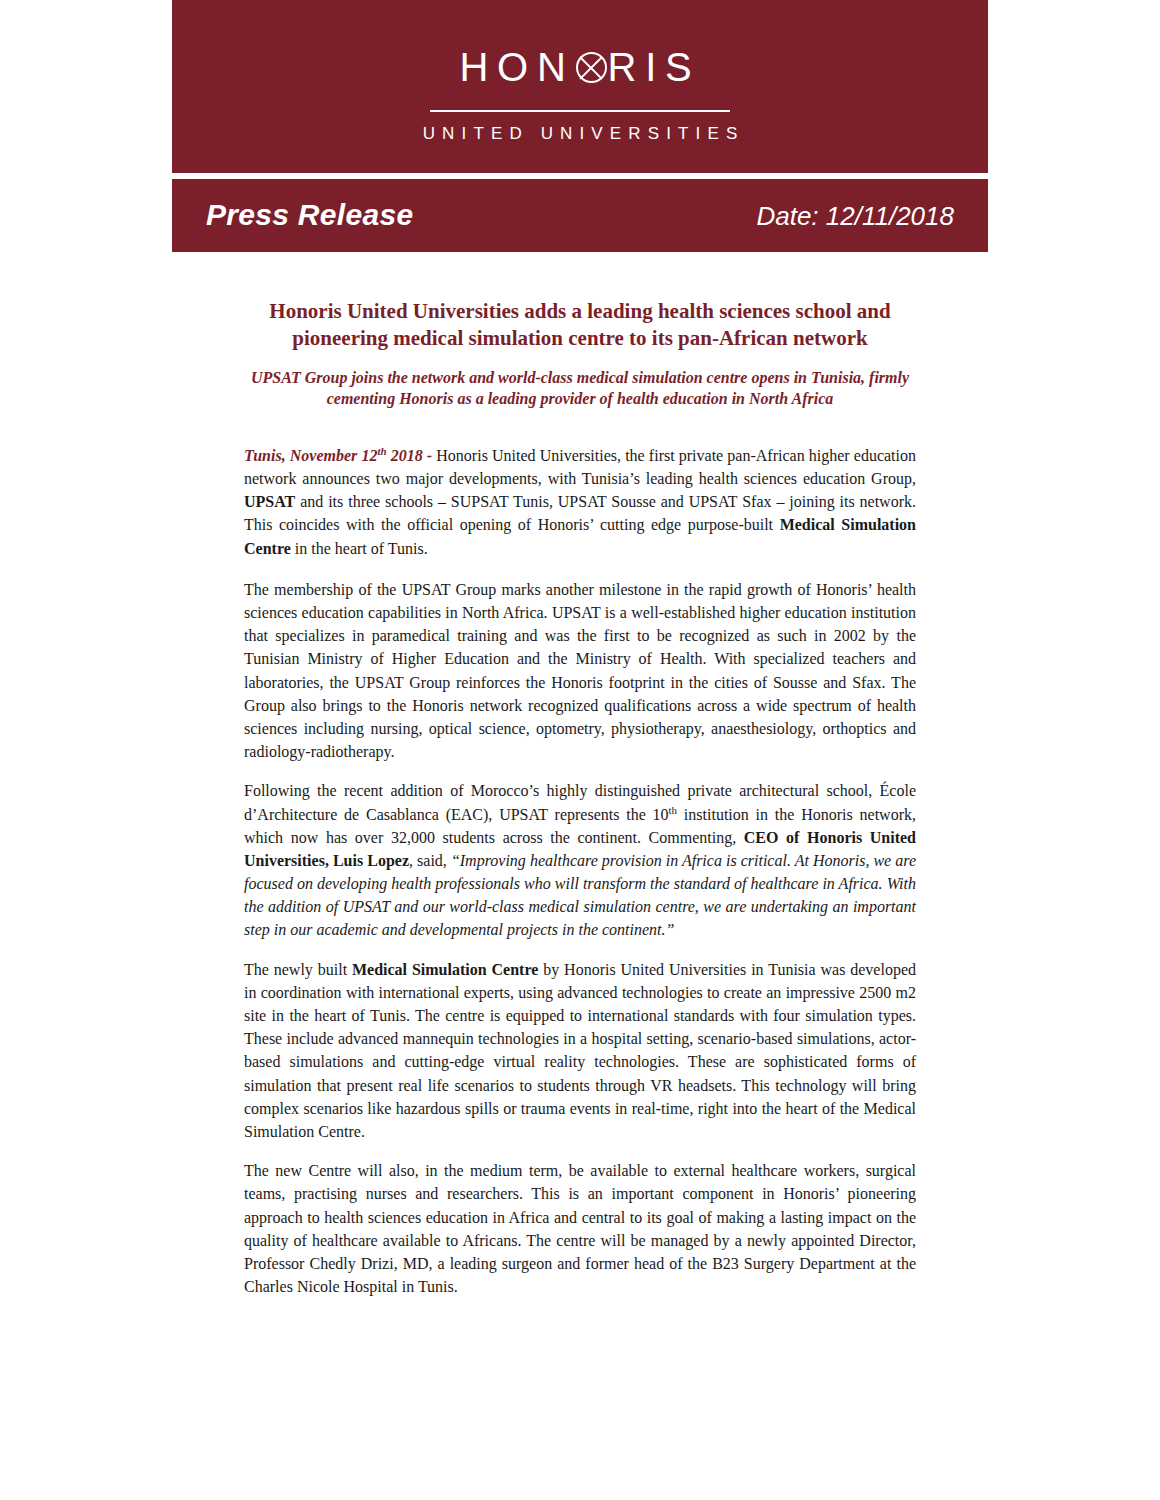HON RIS
UNITED UNIVERSITIES
Press Release Date: 12/11/2018
Honoris United Universities adds a leading health sciences school and pioneering medical simulation centre to its pan-African network
UPSAT Group joins the network and world-class medical simulation centre opens in Tunisia, firmly cementing Honoris as a leading provider of health education in North Africa
Tunis, November 12th 2018 - Honoris United Universities, the first private pan-African higher education network announces two major developments, with Tunisia’s leading health sciences education Group, UPSAT and its three schools – SUPSAT Tunis, UPSAT Sousse and UPSAT Sfax – joining its network. This coincides with the official opening of Honoris’ cutting edge purpose-built Medical Simulation Centre in the heart of Tunis.
The membership of the UPSAT Group marks another milestone in the rapid growth of Honoris’ health sciences education capabilities in North Africa. UPSAT is a well-established higher education institution that specializes in paramedical training and was the first to be recognized as such in 2002 by the Tunisian Ministry of Higher Education and the Ministry of Health. With specialized teachers and laboratories, the UPSAT Group reinforces the Honoris footprint in the cities of Sousse and Sfax. The Group also brings to the Honoris network recognized qualifications across a wide spectrum of health sciences including nursing, optical science, optometry, physiotherapy, anaesthesiology, orthoptics and radiology-radiotherapy.
Following the recent addition of Morocco’s highly distinguished private architectural school, École d’Architecture de Casablanca (EAC), UPSAT represents the 10th institution in the Honoris network, which now has over 32,000 students across the continent. Commenting, CEO of Honoris United Universities, Luis Lopez, said, “Improving healthcare provision in Africa is critical. At Honoris, we are focused on developing health professionals who will transform the standard of healthcare in Africa. With the addition of UPSAT and our world-class medical simulation centre, we are undertaking an important step in our academic and developmental projects in the continent.”
The newly built Medical Simulation Centre by Honoris United Universities in Tunisia was developed in coordination with international experts, using advanced technologies to create an impressive 2500 m2 site in the heart of Tunis. The centre is equipped to international standards with four simulation types. These include advanced mannequin technologies in a hospital setting, scenario-based simulations, actor-based simulations and cutting-edge virtual reality technologies. These are sophisticated forms of simulation that present real life scenarios to students through VR headsets. This technology will bring complex scenarios like hazardous spills or trauma events in real-time, right into the heart of the Medical Simulation Centre.
The new Centre will also, in the medium term, be available to external healthcare workers, surgical teams, practising nurses and researchers. This is an important component in Honoris’ pioneering approach to health sciences education in Africa and central to its goal of making a lasting impact on the quality of healthcare available to Africans. The centre will be managed by a newly appointed Director, Professor Chedly Drizi, MD, a leading surgeon and former head of the B23 Surgery Department at the Charles Nicole Hospital in Tunis.